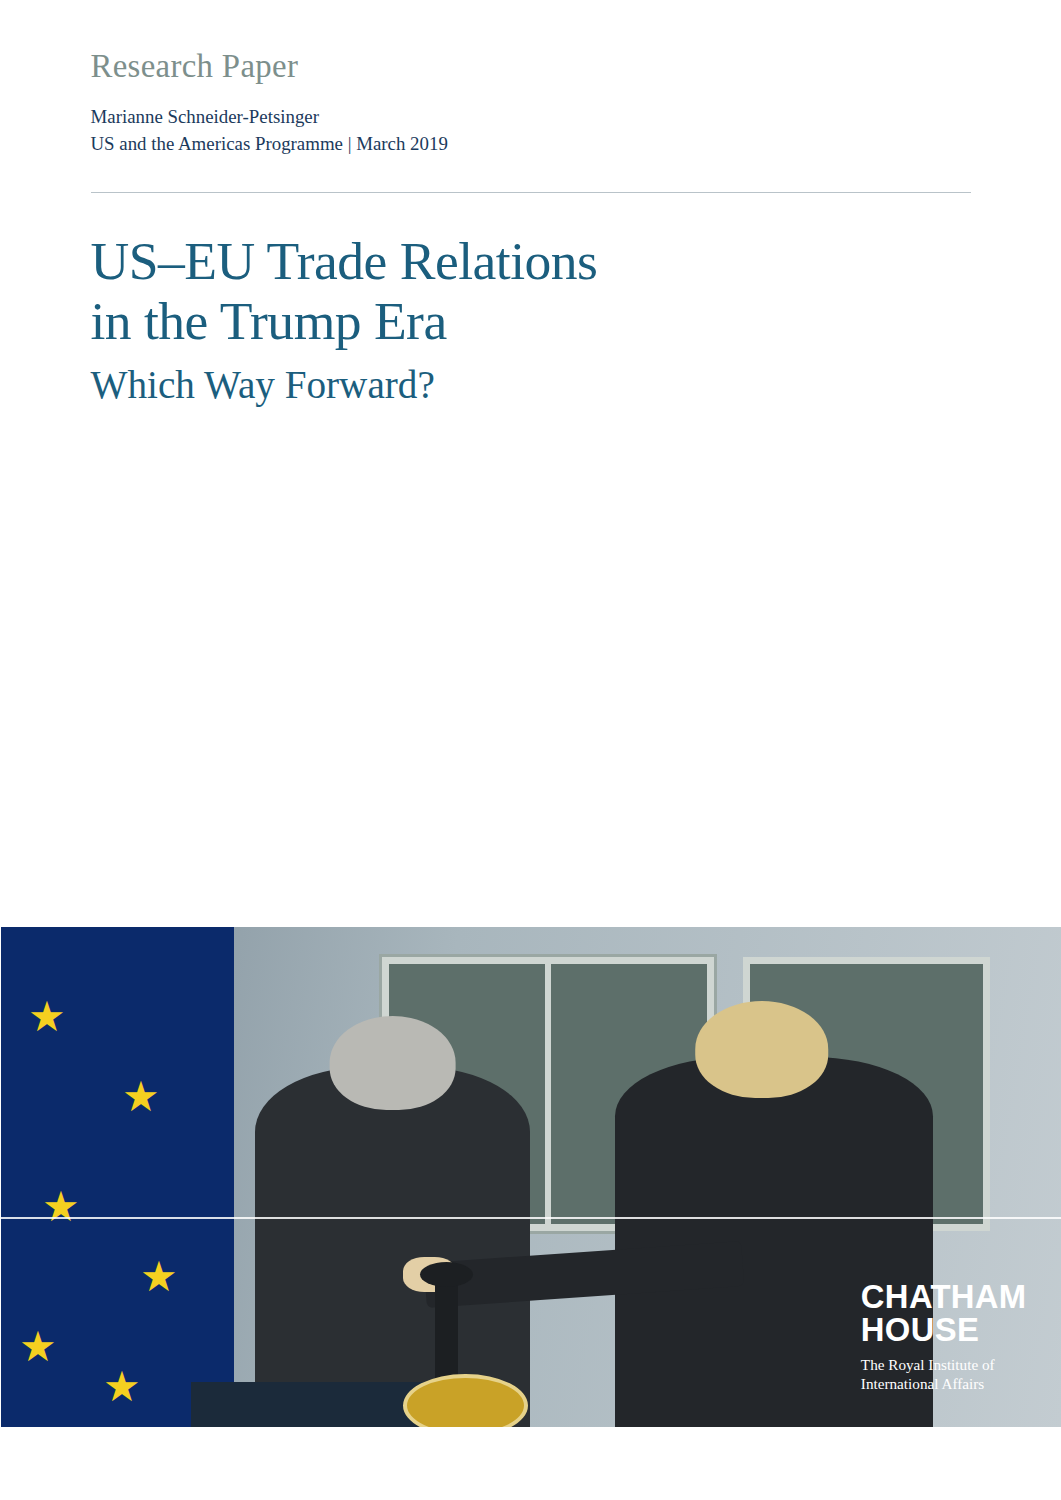Research Paper
Marianne Schneider-Petsinger
US and the Americas Programme | March 2019
US–EU Trade Relations in the Trump Era
Which Way Forward?
★ ★ ★ ★ ★ ★
CHATHAM HOUSE The Royal Institute of
International Affairs